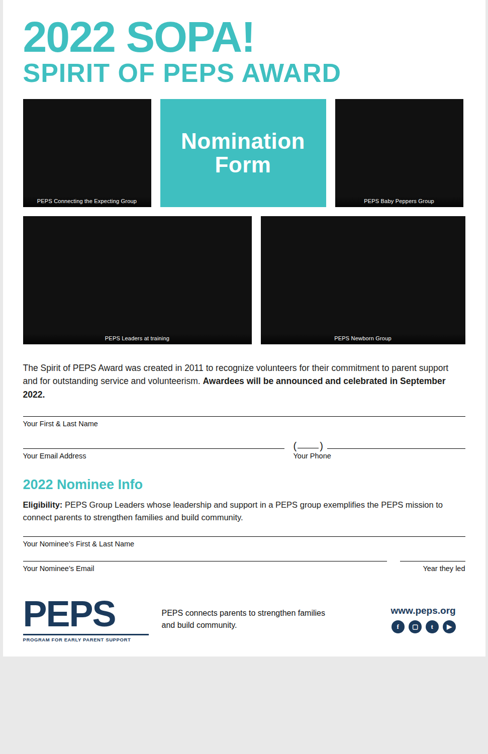2022 SOPA!
Spirit of PEPS Award
PEPS Connecting the Expecting Group
Nomination
Form
PEPS Baby Peppers Group
PEPS Leaders at training
PEPS Newborn Group
The Spirit of PEPS Award was created in 2011 to recognize volunteers for their commitment to parent support and for outstanding service and volunteerism. Awardees will be announced and celebrated in September 2022.
Your First & Last Name
Your Email Address
( )
Your Phone
2022 Nominee Info
Eligibility: PEPS Group Leaders whose leadership and support in a PEPS group exemplifies the PEPS mission to connect parents to strengthen families and build community.
Your Nominee’s First & Last Name
Your Nominee’s Email
Year they led
PEPS
Program for Early Parent Support
PEPS connects parents to strengthen families
and build community.
www.peps.org
f ▢ t ▶